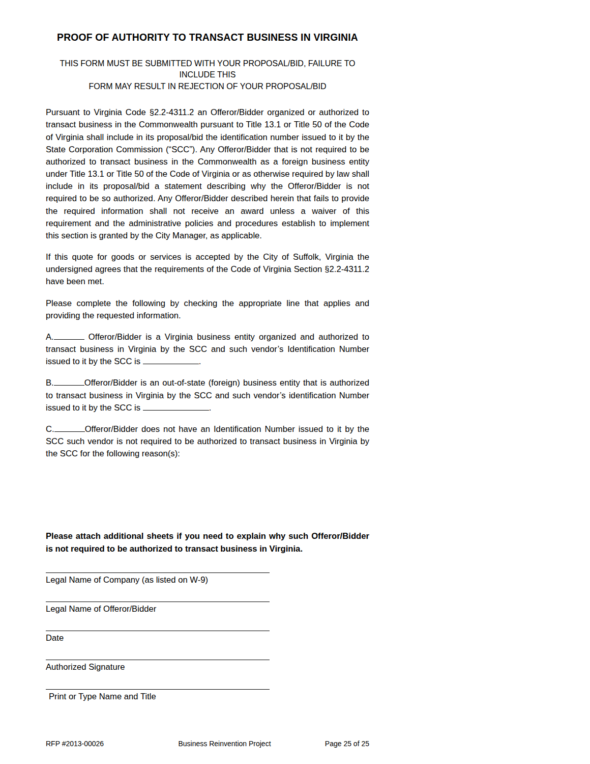PROOF OF AUTHORITY TO TRANSACT BUSINESS IN VIRGINIA
THIS FORM MUST BE SUBMITTED WITH YOUR PROPOSAL/BID, FAILURE TO INCLUDE THIS
FORM MAY RESULT IN REJECTION OF YOUR PROPOSAL/BID
Pursuant to Virginia Code §2.2-4311.2 an Offeror/Bidder organized or authorized to transact business in the Commonwealth pursuant to Title 13.1 or Title 50 of the Code of Virginia shall include in its proposal/bid the identification number issued to it by the State Corporation Commission (“SCC”). Any Offeror/Bidder that is not required to be authorized to transact business in the Commonwealth as a foreign business entity under Title 13.1 or Title 50 of the Code of Virginia or as otherwise required by law shall include in its proposal/bid a statement describing why the Offeror/Bidder is not required to be so authorized. Any Offeror/Bidder described herein that fails to provide the required information shall not receive an award unless a waiver of this requirement and the administrative policies and procedures establish to implement this section is granted by the City Manager, as applicable.
If this quote for goods or services is accepted by the City of Suffolk, Virginia the undersigned agrees that the requirements of the Code of Virginia Section §2.2-4311.2 have been met.
Please complete the following by checking the appropriate line that applies and providing the requested information.
A. Offeror/Bidder is a Virginia business entity organized and authorized to transact business in Virginia by the SCC and such vendor’s Identification Number issued to it by the SCC is .
B. Offeror/Bidder is an out-of-state (foreign) business entity that is authorized to transact business in Virginia by the SCC and such vendor’s identification Number issued to it by the SCC is .
C. Offeror/Bidder does not have an Identification Number issued to it by the SCC such vendor is not required to be authorized to transact business in Virginia by the SCC for the following reason(s):
Please attach additional sheets if you need to explain why such Offeror/Bidder is not required to be authorized to transact business in Virginia.
Legal Name of Company (as listed on W-9)
Legal Name of Offeror/Bidder
Date
Authorized Signature
Print or Type Name and Title
RFP #2013-00026
Business Reinvention Project
Page 25 of 25